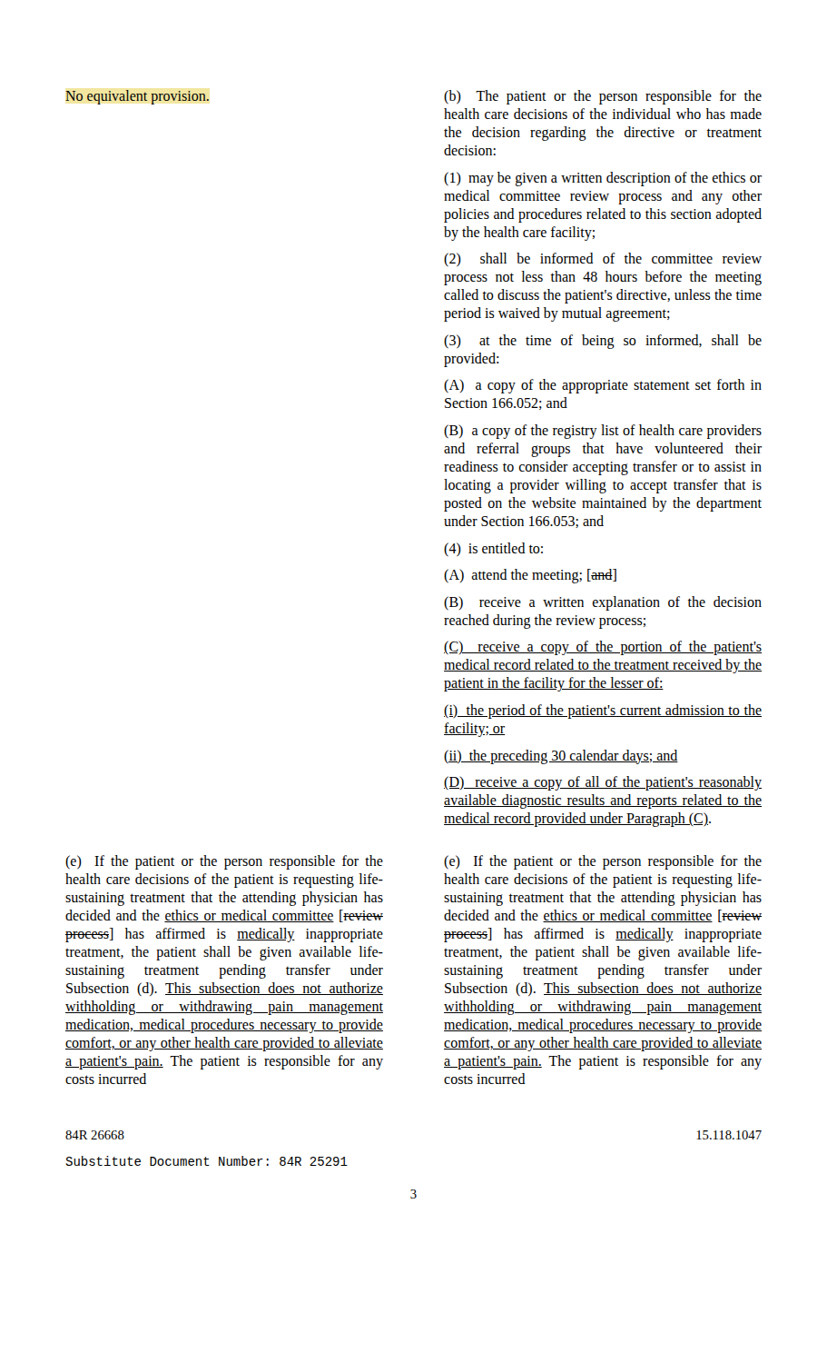| No equivalent provision. | (b) The patient or the person responsible for the health care decisions of the individual who has made the decision regarding the directive or treatment decision: (1) may be given a written description of the ethics or medical committee review process and any other policies and procedures related to this section adopted by the health care facility; (2) shall be informed of the committee review process not less than 48 hours before the meeting called to discuss the patient's directive, unless the time period is waived by mutual agreement; (3) at the time of being so informed, shall be provided: (A) a copy of the appropriate statement set forth in Section 166.052; and (B) a copy of the registry list of health care providers and referral groups that have volunteered their readiness to consider accepting transfer or to assist in locating a provider willing to accept transfer that is posted on the website maintained by the department under Section 166.053; and (4) is entitled to: (A) attend the meeting; [ and ] (B) receive a written explanation of the decision reached during the review process ; (C) receive a copy of the portion of the patient's medical record related to the treatment received by the patient in the facility for the lesser of: (i) the period of the patient's current admission to the facility; or (ii) the preceding 30 calendar days; and (D) receive a copy of all of the patient's reasonably available diagnostic results and reports related to the medical record provided under Paragraph (C) . |
| (e) If the patient or the person responsible for the health care decisions of the patient is requesting life-sustaining treatment that the attending physician has decided and the ethics or medical committee [ review process ] has affirmed is medically inappropriate treatment, the patient shall be given available life-sustaining treatment pending transfer under Subsection (d). This subsection does not authorize withholding or withdrawing pain management medication, medical procedures necessary to provide comfort, or any other health care provided to alleviate a patient's pain. The patient is responsible for any costs incurred | (e) If the patient or the person responsible for the health care decisions of the patient is requesting life-sustaining treatment that the attending physician has decided and the ethics or medical committee [ review process ] has affirmed is medically inappropriate treatment, the patient shall be given available life-sustaining treatment pending transfer under Subsection (d). This subsection does not authorize withholding or withdrawing pain management medication, medical procedures necessary to provide comfort, or any other health care provided to alleviate a patient's pain. The patient is responsible for any costs incurred |
84R 26668 15.118.1047
Substitute Document Number: 84R 25291
3